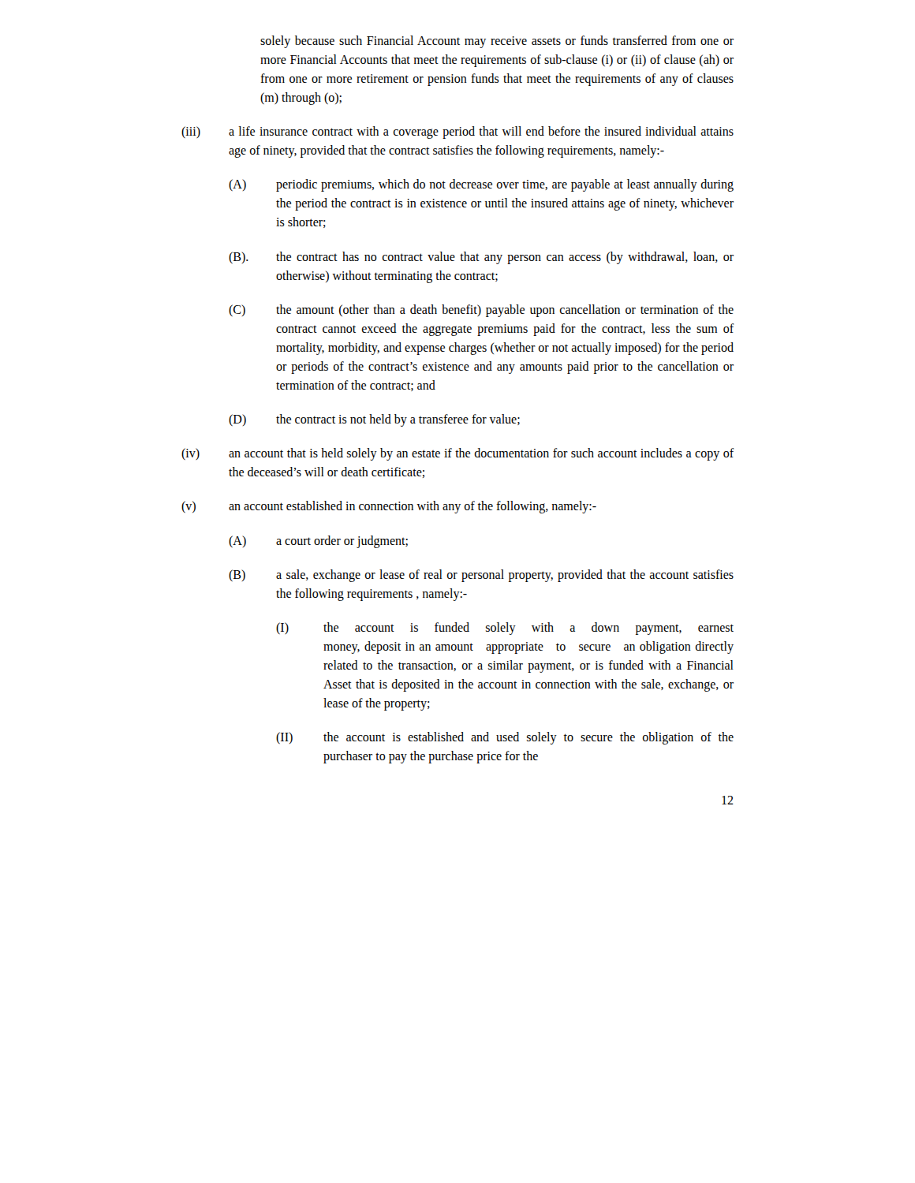solely because such Financial Account may receive assets or funds transferred from one or more Financial Accounts that meet the requirements of sub-clause (i) or (ii) of clause (ah) or from one or more retirement or pension funds that meet the requirements of any of clauses (m) through (o);
(iii)
a life insurance contract with a coverage period that will end before the insured individual attains age of ninety, provided that the contract satisfies the following requirements, namely:-
(A)
periodic premiums, which do not decrease over time, are payable at least annually during the period the contract is in existence or until the insured attains age of ninety, whichever is shorter;
(B).
the contract has no contract value that any person can access (by withdrawal, loan, or otherwise) without terminating the contract;
(C)
the amount (other than a death benefit) payable upon cancellation or termination of the contract cannot exceed the aggregate premiums paid for the contract, less the sum of mortality, morbidity, and expense charges (whether or not actually imposed) for the period or periods of the contract’s existence and any amounts paid prior to the cancellation or termination of the contract; and
(D)
the contract is not held by a transferee for value;
(iv)
an account that is held solely by an estate if the documentation for such account includes a copy of the deceased’s will or death certificate;
(v)
an account established in connection with any of the following, namely:-
(A)
a court order or judgment;
(B)
a sale, exchange or lease of real or personal property, provided that the account satisfies the following requirements , namely:-
(I)
the account is funded solely with a down payment, earnest money, deposit in an amount appropriate to secure an obligation directly related to the transaction, or a similar payment, or is funded with a Financial Asset that is deposited in the account in connection with the sale, exchange, or lease of the property;
(II)
the account is established and used solely to secure the obligation of the purchaser to pay the purchase price for the
12